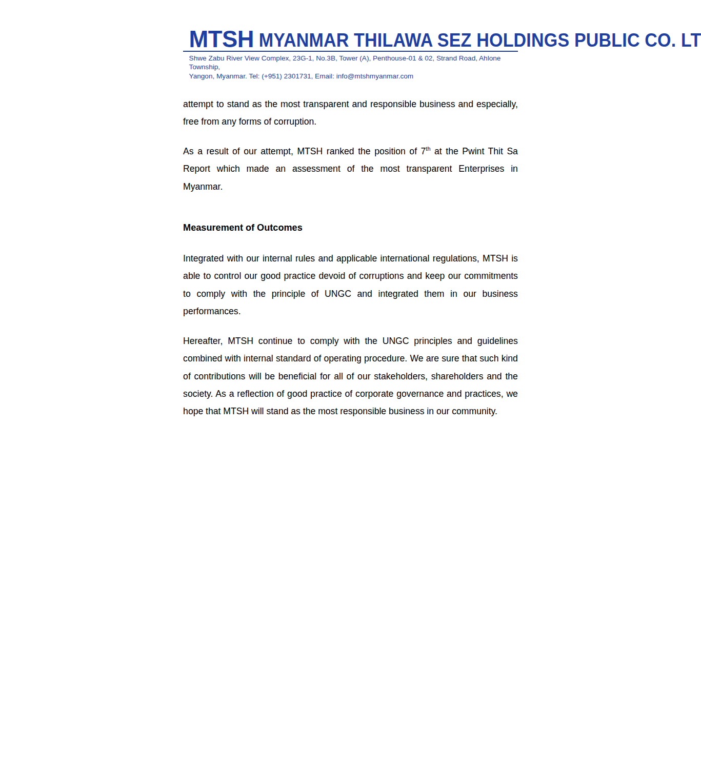MTSH
MYANMAR THILAWA SEZ HOLDINGS PUBLIC CO. LTD.
Shwe Zabu River View Complex, 23G-1, No.3B, Tower (A), Penthouse-01 & 02, Strand Road, Ahlone Township,
Yangon, Myanmar. Tel: (+951) 2301731, Email: info@mtshmyanmar.com
attempt to stand as the most transparent and responsible business and especially, free from any forms of corruption.
As a result of our attempt, MTSH ranked the position of 7th at the Pwint Thit Sa Report which made an assessment of the most transparent Enterprises in Myanmar.
Measurement of Outcomes
Integrated with our internal rules and applicable international regulations, MTSH is able to control our good practice devoid of corruptions and keep our commitments to comply with the principle of UNGC and integrated them in our business performances.
Hereafter, MTSH continue to comply with the UNGC principles and guidelines combined with internal standard of operating procedure. We are sure that such kind of contributions will be beneficial for all of our stakeholders, shareholders and the society. As a reflection of good practice of corporate governance and practices, we hope that MTSH will stand as the most responsible business in our community.